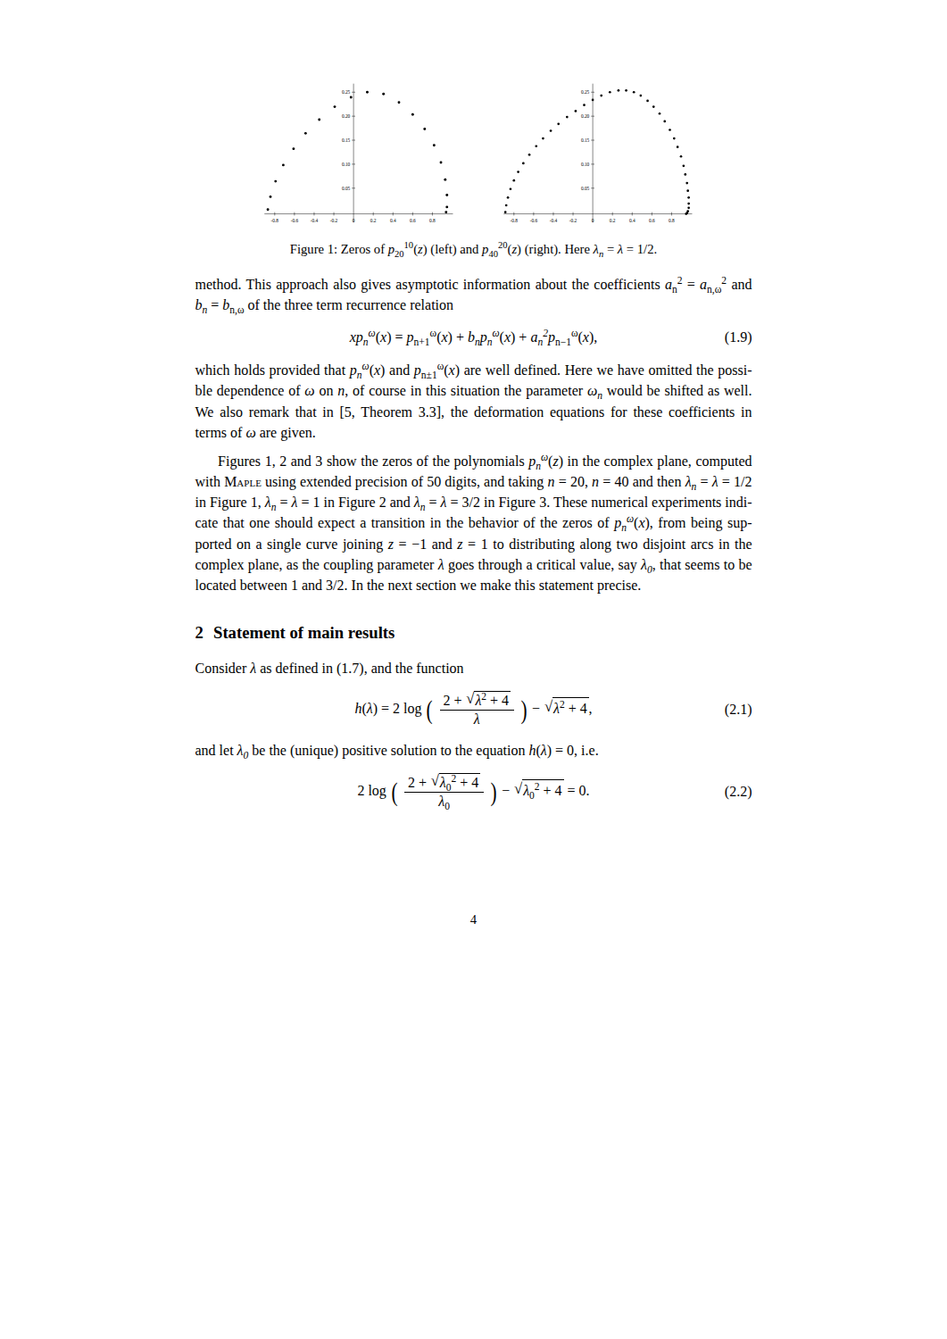0.25 0.20 0.15 0.10 0.05 -0.8 -0.6 -0.4 -0.2 0 0.2 0.4 0.6 0.8
0.25 0.20 0.15 0.10 0.05 -0.8 -0.6 -0.4 -0.2 0 0.2 0.4 0.6 0.8
Figure 1: Zeros of p2010(z) (left) and p4020(z) (right). Here λn = λ = 1/2.
method. This approach also gives asymptotic information about the coefficients an2 = an,ω2 and bn = bn,ω of the three term recurrence relation
xpnω(x) = pn+1ω(x) + bnpnω(x) + an2pn−1ω(x), (1.9)
which holds provided that pnω(x) and pn±1ω(x) are well defined. Here we have omitted the possible dependence of ω on n, of course in this situation the parameter ωn would be shifted as well. We also remark that in [5, Theorem 3.3], the deformation equations for these coefficients in terms of ω are given.
Figures 1, 2 and 3 show the zeros of the polynomials pnω(z) in the complex plane, computed with Maple using extended precision of 50 digits, and taking n = 20, n = 40 and then λn = λ = 1/2 in Figure 1, λn = λ = 1 in Figure 2 and λn = λ = 3/2 in Figure 3. These numerical experiments indicate that one should expect a transition in the behavior of the zeros of pnω(x), from being supported on a single curve joining z = −1 and z = 1 to distributing along two disjoint arcs in the complex plane, as the coupling parameter λ goes through a critical value, say λ0, that seems to be located between 1 and 3/2. In the next section we make this statement precise.
2 Statement of main results
Consider λ as defined in (1.7), and the function
h(λ) = 2 log ( 2 + λ2 + 4 λ ) − λ2 + 4, (2.1)
and let λ0 be the (unique) positive solution to the equation h(λ) = 0, i.e.
2 log ( 2 + λ02 + 4 λ0 ) − λ02 + 4 = 0. (2.2)
4